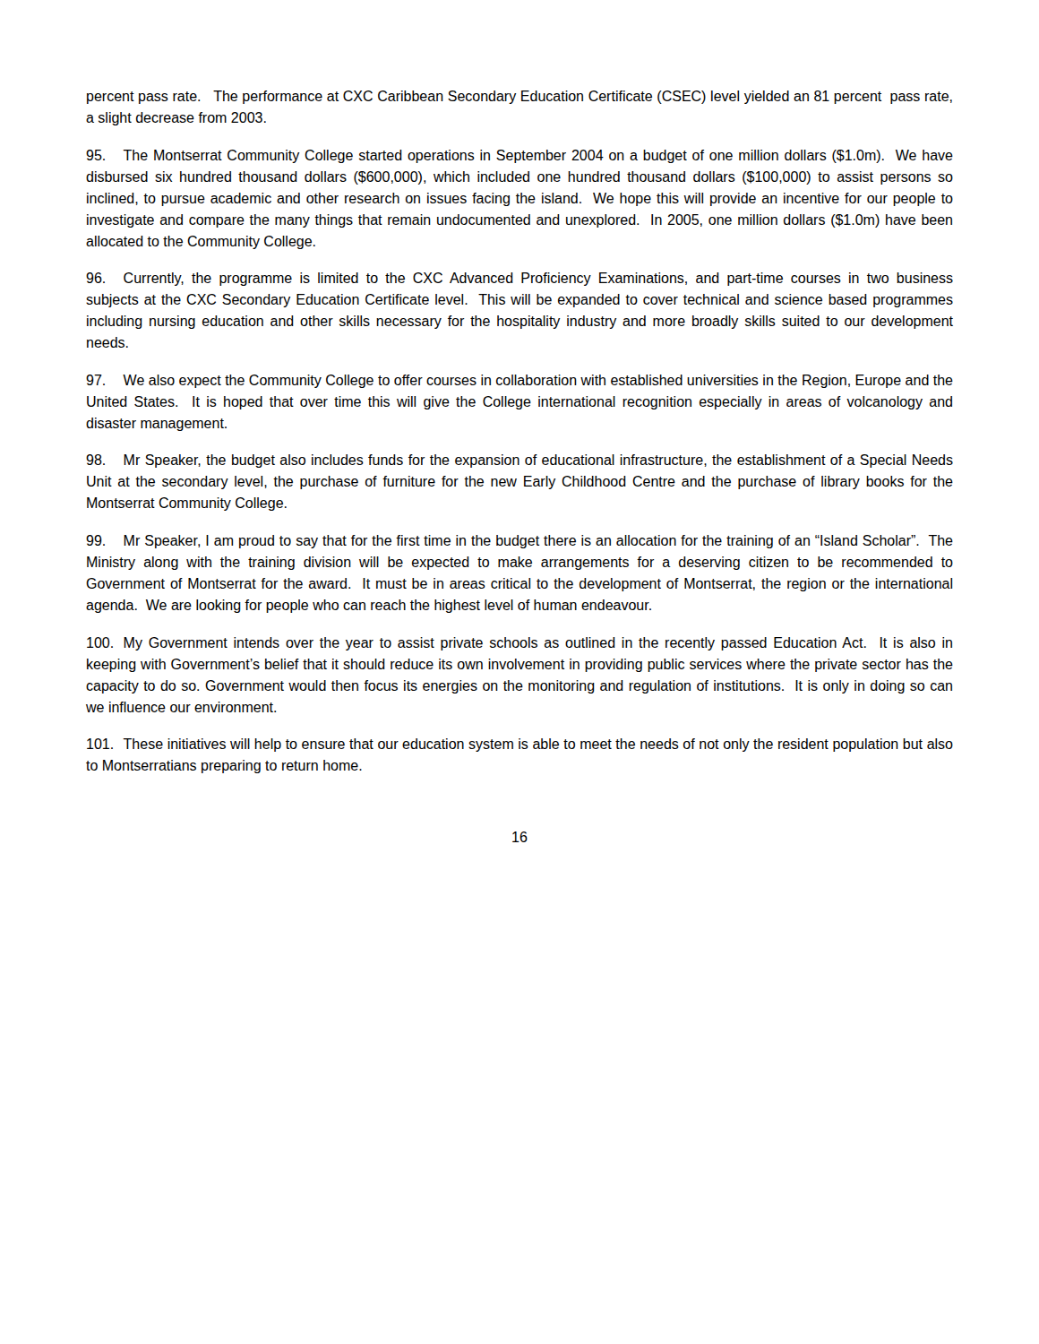percent pass rate. The performance at CXC Caribbean Secondary Education Certificate (CSEC) level yielded an 81 percent pass rate, a slight decrease from 2003.
95. The Montserrat Community College started operations in September 2004 on a budget of one million dollars ($1.0m). We have disbursed six hundred thousand dollars ($600,000), which included one hundred thousand dollars ($100,000) to assist persons so inclined, to pursue academic and other research on issues facing the island. We hope this will provide an incentive for our people to investigate and compare the many things that remain undocumented and unexplored. In 2005, one million dollars ($1.0m) have been allocated to the Community College.
96. Currently, the programme is limited to the CXC Advanced Proficiency Examinations, and part-time courses in two business subjects at the CXC Secondary Education Certificate level. This will be expanded to cover technical and science based programmes including nursing education and other skills necessary for the hospitality industry and more broadly skills suited to our development needs.
97. We also expect the Community College to offer courses in collaboration with established universities in the Region, Europe and the United States. It is hoped that over time this will give the College international recognition especially in areas of volcanology and disaster management.
98. Mr Speaker, the budget also includes funds for the expansion of educational infrastructure, the establishment of a Special Needs Unit at the secondary level, the purchase of furniture for the new Early Childhood Centre and the purchase of library books for the Montserrat Community College.
99. Mr Speaker, I am proud to say that for the first time in the budget there is an allocation for the training of an “Island Scholar”. The Ministry along with the training division will be expected to make arrangements for a deserving citizen to be recommended to Government of Montserrat for the award. It must be in areas critical to the development of Montserrat, the region or the international agenda. We are looking for people who can reach the highest level of human endeavour.
100. My Government intends over the year to assist private schools as outlined in the recently passed Education Act. It is also in keeping with Government’s belief that it should reduce its own involvement in providing public services where the private sector has the capacity to do so. Government would then focus its energies on the monitoring and regulation of institutions. It is only in doing so can we influence our environment.
101. These initiatives will help to ensure that our education system is able to meet the needs of not only the resident population but also to Montserratians preparing to return home.
16